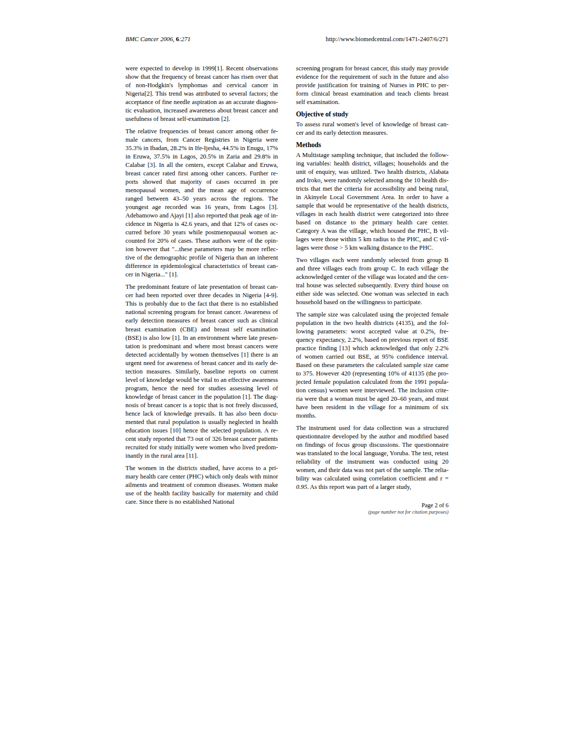BMC Cancer 2006, 6:271
http://www.biomedcentral.com/1471-2407/6/271
were expected to develop in 1999[1]. Recent observations show that the frequency of breast cancer has risen over that of non-Hodgkin's lymphomas and cervical cancer in Nigeria[2]. This trend was attributed to several factors; the acceptance of fine needle aspiration as an accurate diagnostic evaluation, increased awareness about breast cancer and usefulness of breast self-examination [2].
The relative frequencies of breast cancer among other female cancers, from Cancer Registries in Nigeria were 35.3% in Ibadan, 28.2% in Ife-Ijesha, 44.5% in Enugu, 17% in Eruwa, 37.5% in Lagos, 20.5% in Zaria and 29.8% in Calabar [3]. In all the centers, except Calabar and Eruwa, breast cancer rated first among other cancers. Further reports showed that majority of cases occurred in pre menopausal women, and the mean age of occurrence ranged between 43–50 years across the regions. The youngest age recorded was 16 years, from Lagos [3]. Adebamowo and Ajayi [1] also reported that peak age of incidence in Nigeria is 42.6 years, and that 12% of cases occurred before 30 years while postmenopausal women accounted for 20% of cases. These authors were of the opinion however that "...these parameters may be more reflective of the demographic profile of Nigeria than an inherent difference in epidemiological characteristics of breast cancer in Nigeria..." [1].
The predominant feature of late presentation of breast cancer had been reported over three decades in Nigeria [4-9]. This is probably due to the fact that there is no established national screening program for breast cancer. Awareness of early detection measures of breast cancer such as clinical breast examination (CBE) and breast self examination (BSE) is also low [1]. In an environment where late presentation is predominant and where most breast cancers were detected accidentally by women themselves [1] there is an urgent need for awareness of breast cancer and its early detection measures. Similarly, baseline reports on current level of knowledge would be vital to an effective awareness program, hence the need for studies assessing level of knowledge of breast cancer in the population [1]. The diagnosis of breast cancer is a topic that is not freely discussed, hence lack of knowledge prevails. It has also been documented that rural population is usually neglected in health education issues [10] hence the selected population. A recent study reported that 73 out of 326 breast cancer patients recruited for study initially were women who lived predominantly in the rural area [11].
The women in the districts studied, have access to a primary health care center (PHC) which only deals with minor ailments and treatment of common diseases. Women make use of the health facility basically for maternity and child care. Since there is no established National
screening program for breast cancer, this study may provide evidence for the requirement of such in the future and also provide justification for training of Nurses in PHC to perform clinical breast examination and teach clients breast self examination.
Objective of study
To assess rural women's level of knowledge of breast cancer and its early detection measures.
Methods
A Multistage sampling technique, that included the following variables: health district, villages; households and the unit of enquiry, was utilized. Two health districts, Alabata and Iroko, were randomly selected among the 10 health districts that met the criteria for accessibility and being rural, in Akinyele Local Government Area. In order to have a sample that would be representative of the health districts, villages in each health district were categorized into three based on distance to the primary health care center. Category A was the village, which housed the PHC, B villages were those within 5 km radius to the PHC, and C villages were those > 5 km walking distance to the PHC.
Two villages each were randomly selected from group B and three villages each from group C. In each village the acknowledged center of the village was located and the central house was selected subsequently. Every third house on either side was selected. One woman was selected in each household based on the willingness to participate.
The sample size was calculated using the projected female population in the two health districts (4135), and the following parameters: worst accepted value at 0.2%, frequency expectancy, 2.2%, based on previous report of BSE practice finding [13] which acknowledged that only 2.2% of women carried out BSE, at 95% confidence interval. Based on these parameters the calculated sample size came to 375. However 420 (representing 10% of 41135 (the projected female population calculated from the 1991 population census) women were interviewed. The inclusion criteria were that a woman must be aged 20–60 years, and must have been resident in the village for a minimum of six months.
The instrument used for data collection was a structured questionnaire developed by the author and modified based on findings of focus group discussions. The questionnaire was translated to the local language, Yoruba. The test, retest reliability of the instrument was conducted using 20 women, and their data was not part of the sample. The reliability was calculated using correlation coefficient and r = 0.95. As this report was part of a larger study,
Page 2 of 6
(page number not for citation purposes)